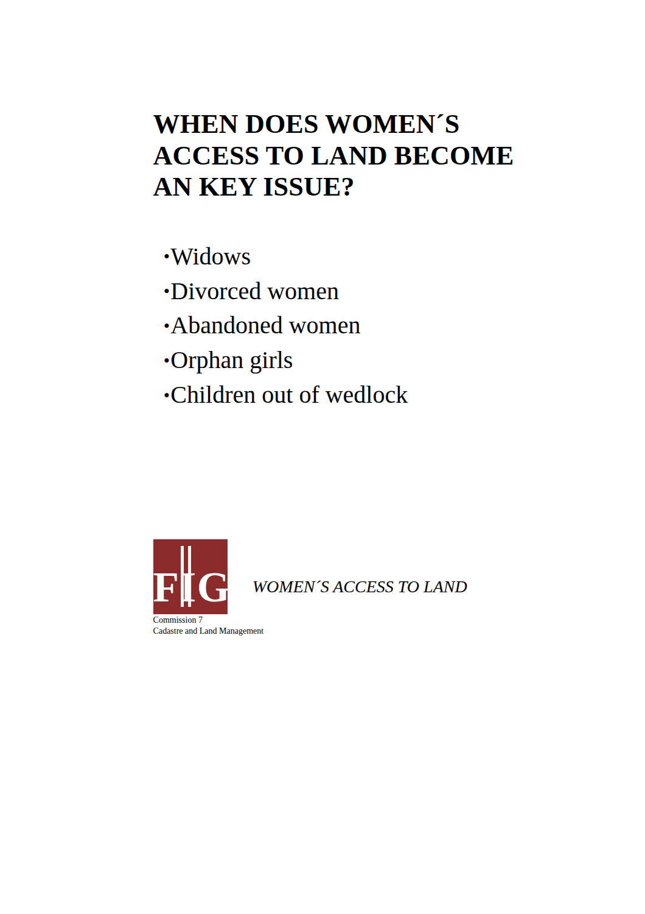WHEN DOES WOMEN´S ACCESS TO LAND BECOME AN KEY ISSUE?
Widows
Divorced women
Abandoned women
Orphan girls
Children out of wedlock
FIG
WOMEN´S ACCESS TO LAND
Commission 7
Cadastre and Land Management